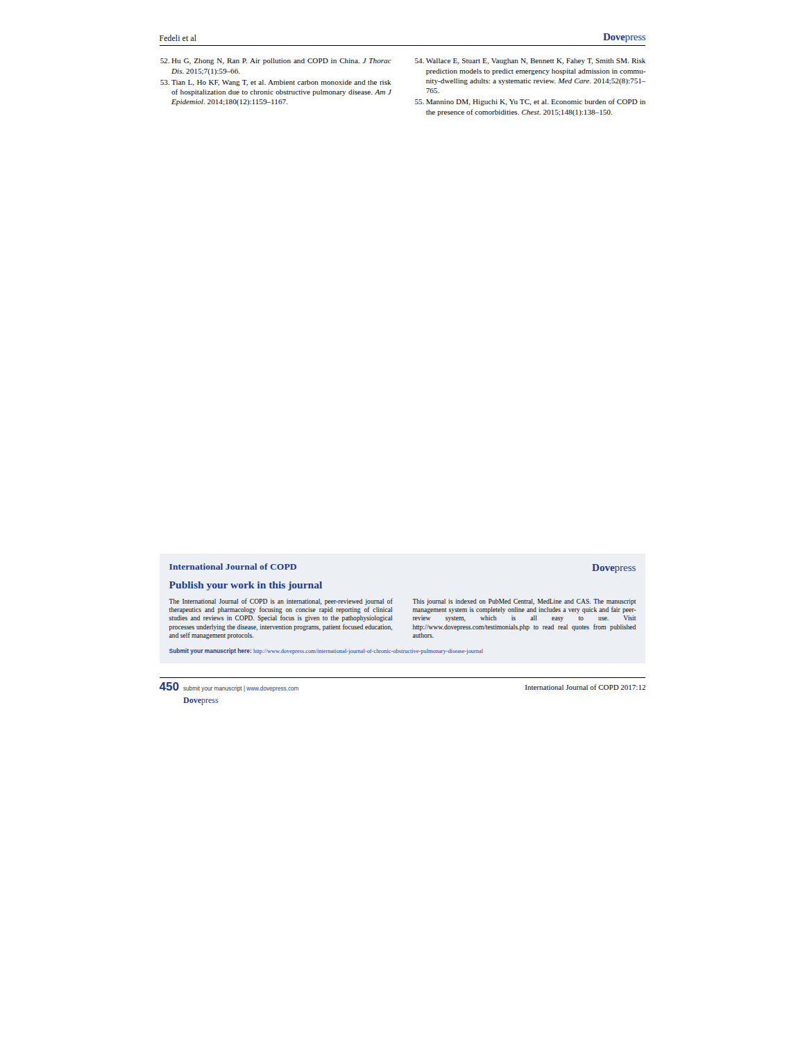Fedeli et al
Dove press
52. Hu G, Zhong N, Ran P. Air pollution and COPD in China. J Thorac Dis. 2015;7(1):59–66.
53. Tian L, Ho KF, Wang T, et al. Ambient carbon monoxide and the risk of hospitalization due to chronic obstructive pulmonary disease. Am J Epidemiol. 2014;180(12):1159–1167.
54. Wallace E, Stuart E, Vaughan N, Bennett K, Fahey T, Smith SM. Risk prediction models to predict emergency hospital admission in community-dwelling adults: a systematic review. Med Care. 2014;52(8):751–765.
55. Mannino DM, Higuchi K, Yu TC, et al. Economic burden of COPD in the presence of comorbidities. Chest. 2015;148(1):138–150.
International Journal of COPD
Dove press
Publish your work in this journal
The International Journal of COPD is an international, peer-reviewed journal of therapeutics and pharmacology focusing on concise rapid reporting of clinical studies and reviews in COPD. Special focus is given to the pathophysiological processes underlying the disease, intervention programs, patient focused education, and self management protocols.
This journal is indexed on PubMed Central, MedLine and CAS. The manuscript management system is completely online and includes a very quick and fair peer-review system, which is all easy to use. Visit http://www.dovepress.com/testimonials.php to read real quotes from published authors.
Submit your manuscript here: http://www.dovepress.com/international-journal-of-chronic-obstructive-pulmonary-disease-journal
450
submit your manuscript | www.dovepress.com
Dove press
International Journal of COPD 2017:12